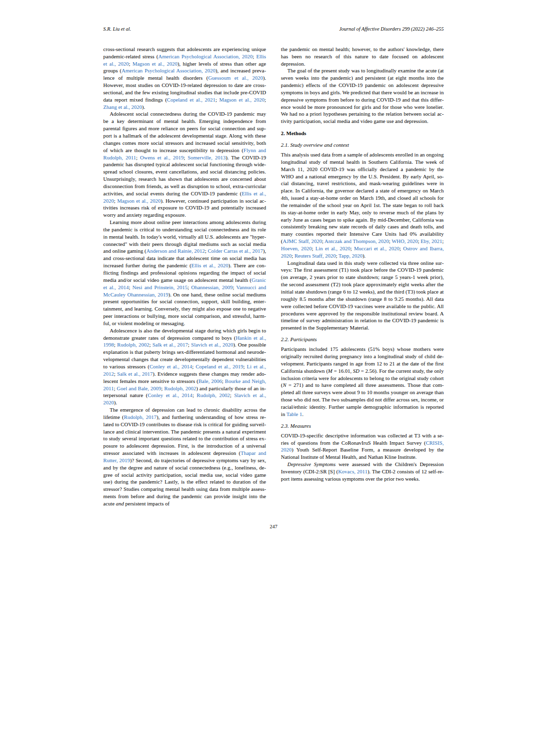S.R. Liu et al.
Journal of Affective Disorders 299 (2022) 246–255
cross-sectional research suggests that adolescents are experiencing unique pandemic-related stress (American Psychological Association, 2020; Ellis et al., 2020; Magson et al., 2020), higher levels of stress than other age groups (American Psychological Association, 2020), and increased prevalence of multiple mental health disorders (Guessoum et al., 2020). However, most studies on COVID-19-related depression to date are cross-sectional, and the few existing longitudinal studies that include pre-COVID data report mixed findings (Copeland et al., 2021; Magson et al., 2020; Zhang et al., 2020).
Adolescent social connectedness during the COVID-19 pandemic may be a key determinant of mental health. Emerging independence from parental figures and more reliance on peers for social connection and support is a hallmark of the adolescent developmental stage. Along with these changes comes more social stressors and increased social sensitivity, both of which are thought to increase susceptibility to depression (Flynn and Rudolph, 2011; Owens et al., 2019; Somerville, 2013). The COVID-19 pandemic has disrupted typical adolescent social functioning through wide-spread school closures, event cancellations, and social distancing policies. Unsurprisingly, research has shown that adolescents are concerned about disconnection from friends, as well as disruption to school, extra-curricular activities, and social events during the COVID-19 pandemic (Ellis et al., 2020; Magson et al., 2020). However, continued participation in social activities increases risk of exposure to COVID-19 and potentially increased worry and anxiety regarding exposure.
Learning more about online peer interactions among adolescents during the pandemic is critical to understanding social connectedness and its role in mental health. In today's world, virtually all U.S. adolescents are "hyperconnected" with their peers through digital mediums such as social media and online gaming (Anderson and Rainie, 2012; Colder Carras et al., 2017), and cross-sectional data indicate that adolescent time on social media has increased further during the pandemic (Ellis et al., 2020). There are conflicting findings and professional opinions regarding the impact of social media and/or social video game usage on adolescent mental health (Granic et al., 2014; Nesi and Prinstein, 2015; Ohannessian, 2009; Vannucci and McCauley Ohannessian, 2019). On one hand, these online social mediums present opportunities for social connection, support, skill building, entertainment, and learning. Conversely, they might also expose one to negative peer interactions or bullying, more social comparison, and stressful, harmful, or violent modeling or messaging.
Adolescence is also the developmental stage during which girls begin to demonstrate greater rates of depression compared to boys (Hankin et al., 1998; Rudolph, 2002; Salk et al., 2017; Slavich et al., 2020). One possible explanation is that puberty brings sex-differentiated hormonal and neurodevelopmental changes that create developmentally dependent vulnerabilities to various stressors (Conley et al., 2014; Copeland et al., 2019; Li et al., 2012; Salk et al., 2017). Evidence suggests these changes may render adolescent females more sensitive to stressors (Bale, 2006; Bourke and Neigh, 2011; Goel and Bale, 2009; Rudolph, 2002) and particularly those of an interpersonal nature (Conley et al., 2014; Rudolph, 2002; Slavich et al., 2020).
The emergence of depression can lead to chronic disability across the lifetime (Rudolph, 2017), and furthering understanding of how stress related to COVID-19 contributes to disease risk is critical for guiding surveillance and clinical intervention. The pandemic presents a natural experiment to study several important questions related to the contribution of stress exposure to adolescent depression. First, is the introduction of a universal stressor associated with increases in adolescent depression (Thapar and Rutter, 2019)? Second, do trajectories of depressive symptoms vary by sex, and by the degree and nature of social connectedness (e.g., loneliness, degree of social activity participation, social media use, social video game use) during the pandemic? Lastly, is the effect related to duration of the stressor? Studies comparing mental health using data from multiple assessments from before and during the pandemic can provide insight into the acute and persistent impacts of
the pandemic on mental health; however, to the authors' knowledge, there has been no research of this nature to date focused on adolescent depression.
The goal of the present study was to longitudinally examine the acute (at seven weeks into the pandemic) and persistent (at eight months into the pandemic) effects of the COVID-19 pandemic on adolescent depressive symptoms in boys and girls. We predicted that there would be an increase in depressive symptoms from before to during COVID-19 and that this difference would be more pronounced for girls and for those who were lonelier. We had no a priori hypotheses pertaining to the relation between social activity participation, social media and video game use and depression.
2. Methods
2.1. Study overview and context
This analysis used data from a sample of adolescents enrolled in an ongoing longitudinal study of mental health in Southern California. The week of March 11, 2020 COVID-19 was officially declared a pandemic by the WHO and a national emergency by the U.S. President. By early April, social distancing, travel restrictions, and mask-wearing guidelines were in place. In California, the governor declared a state of emergency on March 4th, issued a stay-at-home order on March 19th, and closed all schools for the remainder of the school year on April 1st. The state began to roll back its stay-at-home order in early May, only to reverse much of the plans by early June as cases began to spike again. By mid-December, California was consistently breaking new state records of daily cases and death tolls, and many counties reported their Intensive Care Units had 0% availability (AJMC Staff, 2020; Antczak and Thompson, 2020; WHO, 2020; Eby, 2021; Hoeven, 2020; Lin et al., 2020; Muccari et al., 2020; Ostrov and Ibarra, 2020; Reuters Staff, 2020; Tapp, 2020).
Longitudinal data used in this study were collected via three online surveys: The first assessment (T1) took place before the COVID-19 pandemic (on average, 2 years prior to state shutdown; range 5 years-1 week prior), the second assessment (T2) took place approximately eight weeks after the initial state shutdown (range 6 to 12 weeks), and the third (T3) took place at roughly 8.5 months after the shutdown (range 8 to 9.25 months). All data were collected before COVID-19 vaccines were available to the public. All procedures were approved by the responsible institutional review board. A timeline of survey administration in relation to the COVID-19 pandemic is presented in the Supplementary Material.
2.2. Participants
Participants included 175 adolescents (51% boys) whose mothers were originally recruited during pregnancy into a longitudinal study of child development. Participants ranged in age from 12 to 21 at the date of the first California shutdown (M = 16.01, SD = 2.56). For the current study, the only inclusion criteria were for adolescents to belong to the original study cohort (N = 271) and to have completed all three assessments. Those that completed all three surveys were about 9 to 10 months younger on average than those who did not. The two subsamples did not differ across sex, income, or racial/ethnic identity. Further sample demographic information is reported in Table 1.
2.3. Measures
COVID-19-specific descriptive information was collected at T3 with a series of questions from the CoRonavIruS Health Impact Survey (CRISIS, 2020) Youth Self-Report Baseline Form, a measure developed by the National Institute of Mental Health, and Nathan Kline Institute.
Depressive Symptoms were assessed with the Children's Depression Inventory (CDI-2:SR [S] (Kovacs, 2011). The CDI-2 consists of 12 self-report items assessing various symptoms over the prior two weeks.
247